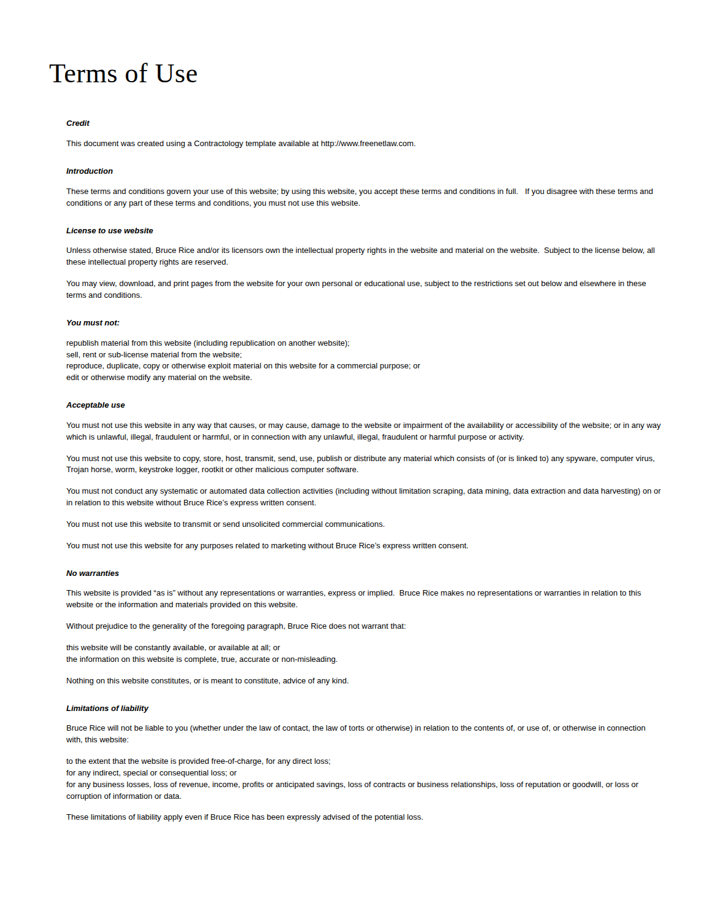Terms of Use
Credit
This document was created using a Contractology template available at http://www.freenetlaw.com.
Introduction
These terms and conditions govern your use of this website; by using this website, you accept these terms and conditions in full. If you disagree with these terms and conditions or any part of these terms and conditions, you must not use this website.
License to use website
Unless otherwise stated, Bruce Rice and/or its licensors own the intellectual property rights in the website and material on the website. Subject to the license below, all these intellectual property rights are reserved.
You may view, download, and print pages from the website for your own personal or educational use, subject to the restrictions set out below and elsewhere in these terms and conditions.
You must not:
republish material from this website (including republication on another website);
sell, rent or sub-license material from the website;
reproduce, duplicate, copy or otherwise exploit material on this website for a commercial purpose; or
edit or otherwise modify any material on the website.
Acceptable use
You must not use this website in any way that causes, or may cause, damage to the website or impairment of the availability or accessibility of the website; or in any way which is unlawful, illegal, fraudulent or harmful, or in connection with any unlawful, illegal, fraudulent or harmful purpose or activity.
You must not use this website to copy, store, host, transmit, send, use, publish or distribute any material which consists of (or is linked to) any spyware, computer virus, Trojan horse, worm, keystroke logger, rootkit or other malicious computer software.
You must not conduct any systematic or automated data collection activities (including without limitation scraping, data mining, data extraction and data harvesting) on or in relation to this website without Bruce Rice’s express written consent.
You must not use this website to transmit or send unsolicited commercial communications.
You must not use this website for any purposes related to marketing without Bruce Rice’s express written consent.
No warranties
This website is provided “as is” without any representations or warranties, express or implied. Bruce Rice makes no representations or warranties in relation to this website or the information and materials provided on this website.
Without prejudice to the generality of the foregoing paragraph, Bruce Rice does not warrant that:
this website will be constantly available, or available at all; or
the information on this website is complete, true, accurate or non-misleading.
Nothing on this website constitutes, or is meant to constitute, advice of any kind.
Limitations of liability
Bruce Rice will not be liable to you (whether under the law of contact, the law of torts or otherwise) in relation to the contents of, or use of, or otherwise in connection with, this website:
to the extent that the website is provided free-of-charge, for any direct loss;
for any indirect, special or consequential loss; or
for any business losses, loss of revenue, income, profits or anticipated savings, loss of contracts or business relationships, loss of reputation or goodwill, or loss or corruption of information or data.
These limitations of liability apply even if Bruce Rice has been expressly advised of the potential loss.